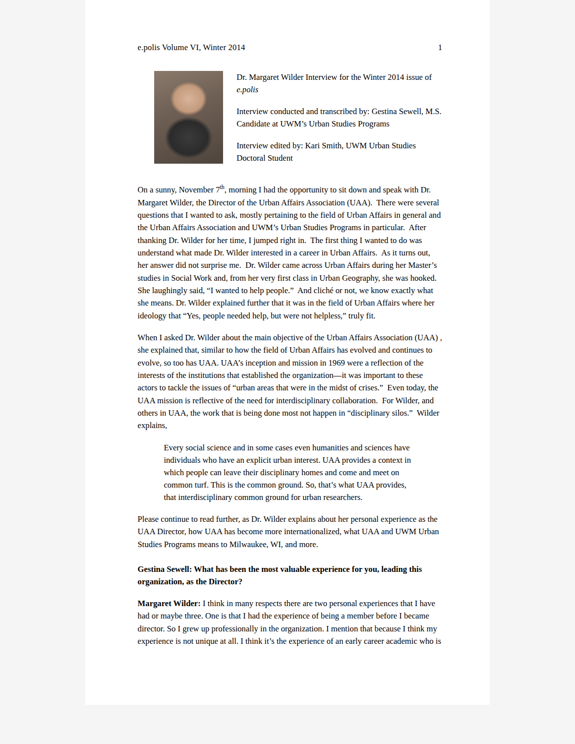e.polis Volume VI, Winter 2014 1
Dr. Margaret Wilder Interview for the Winter 2014 issue of e.polis
Interview conducted and transcribed by: Gestina Sewell, M.S. Candidate at UWM’s Urban Studies Programs
Interview edited by: Kari Smith, UWM Urban Studies Doctoral Student
On a sunny, November 7th, morning I had the opportunity to sit down and speak with Dr. Margaret Wilder, the Director of the Urban Affairs Association (UAA). There were several questions that I wanted to ask, mostly pertaining to the field of Urban Affairs in general and the Urban Affairs Association and UWM’s Urban Studies Programs in particular. After thanking Dr. Wilder for her time, I jumped right in. The first thing I wanted to do was understand what made Dr. Wilder interested in a career in Urban Affairs. As it turns out, her answer did not surprise me. Dr. Wilder came across Urban Affairs during her Master’s studies in Social Work and, from her very first class in Urban Geography, she was hooked. She laughingly said, “I wanted to help people.” And cliché or not, we know exactly what she means. Dr. Wilder explained further that it was in the field of Urban Affairs where her ideology that “Yes, people needed help, but were not helpless,” truly fit.
When I asked Dr. Wilder about the main objective of the Urban Affairs Association (UAA) , she explained that, similar to how the field of Urban Affairs has evolved and continues to evolve, so too has UAA. UAA’s inception and mission in 1969 were a reflection of the interests of the institutions that established the organization—it was important to these actors to tackle the issues of “urban areas that were in the midst of crises.” Even today, the UAA mission is reflective of the need for interdisciplinary collaboration. For Wilder, and others in UAA, the work that is being done most not happen in “disciplinary silos.” Wilder explains,
Every social science and in some cases even humanities and sciences have individuals who have an explicit urban interest. UAA provides a context in which people can leave their disciplinary homes and come and meet on common turf. This is the common ground. So, that’s what UAA provides, that interdisciplinary common ground for urban researchers.
Please continue to read further, as Dr. Wilder explains about her personal experience as the UAA Director, how UAA has become more internationalized, what UAA and UWM Urban Studies Programs means to Milwaukee, WI, and more.
Gestina Sewell: What has been the most valuable experience for you, leading this organization, as the Director?
Margaret Wilder: I think in many respects there are two personal experiences that I have had or maybe three. One is that I had the experience of being a member before I became director. So I grew up professionally in the organization. I mention that because I think my experience is not unique at all. I think it’s the experience of an early career academic who is